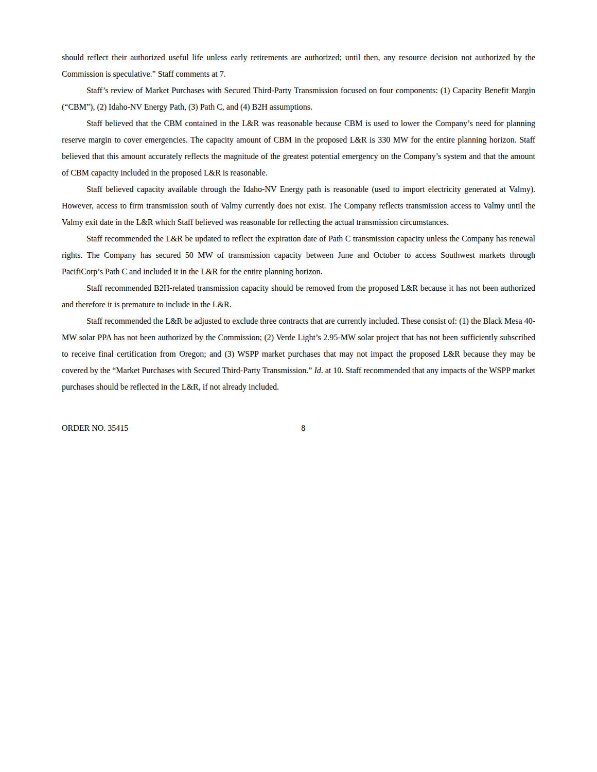should reflect their authorized useful life unless early retirements are authorized; until then, any resource decision not authorized by the Commission is speculative.” Staff comments at 7.
Staff’s review of Market Purchases with Secured Third-Party Transmission focused on four components: (1) Capacity Benefit Margin (“CBM”), (2) Idaho-NV Energy Path, (3) Path C, and (4) B2H assumptions.
Staff believed that the CBM contained in the L&R was reasonable because CBM is used to lower the Company’s need for planning reserve margin to cover emergencies. The capacity amount of CBM in the proposed L&R is 330 MW for the entire planning horizon. Staff believed that this amount accurately reflects the magnitude of the greatest potential emergency on the Company’s system and that the amount of CBM capacity included in the proposed L&R is reasonable.
Staff believed capacity available through the Idaho-NV Energy path is reasonable (used to import electricity generated at Valmy). However, access to firm transmission south of Valmy currently does not exist. The Company reflects transmission access to Valmy until the Valmy exit date in the L&R which Staff believed was reasonable for reflecting the actual transmission circumstances.
Staff recommended the L&R be updated to reflect the expiration date of Path C transmission capacity unless the Company has renewal rights. The Company has secured 50 MW of transmission capacity between June and October to access Southwest markets through PacifiCorp’s Path C and included it in the L&R for the entire planning horizon.
Staff recommended B2H-related transmission capacity should be removed from the proposed L&R because it has not been authorized and therefore it is premature to include in the L&R.
Staff recommended the L&R be adjusted to exclude three contracts that are currently included. These consist of: (1) the Black Mesa 40-MW solar PPA has not been authorized by the Commission; (2) Verde Light’s 2.95-MW solar project that has not been sufficiently subscribed to receive final certification from Oregon; and (3) WSPP market purchases that may not impact the proposed L&R because they may be covered by the “Market Purchases with Secured Third-Party Transmission.” Id. at 10. Staff recommended that any impacts of the WSPP market purchases should be reflected in the L&R, if not already included.
ORDER NO. 35415 8